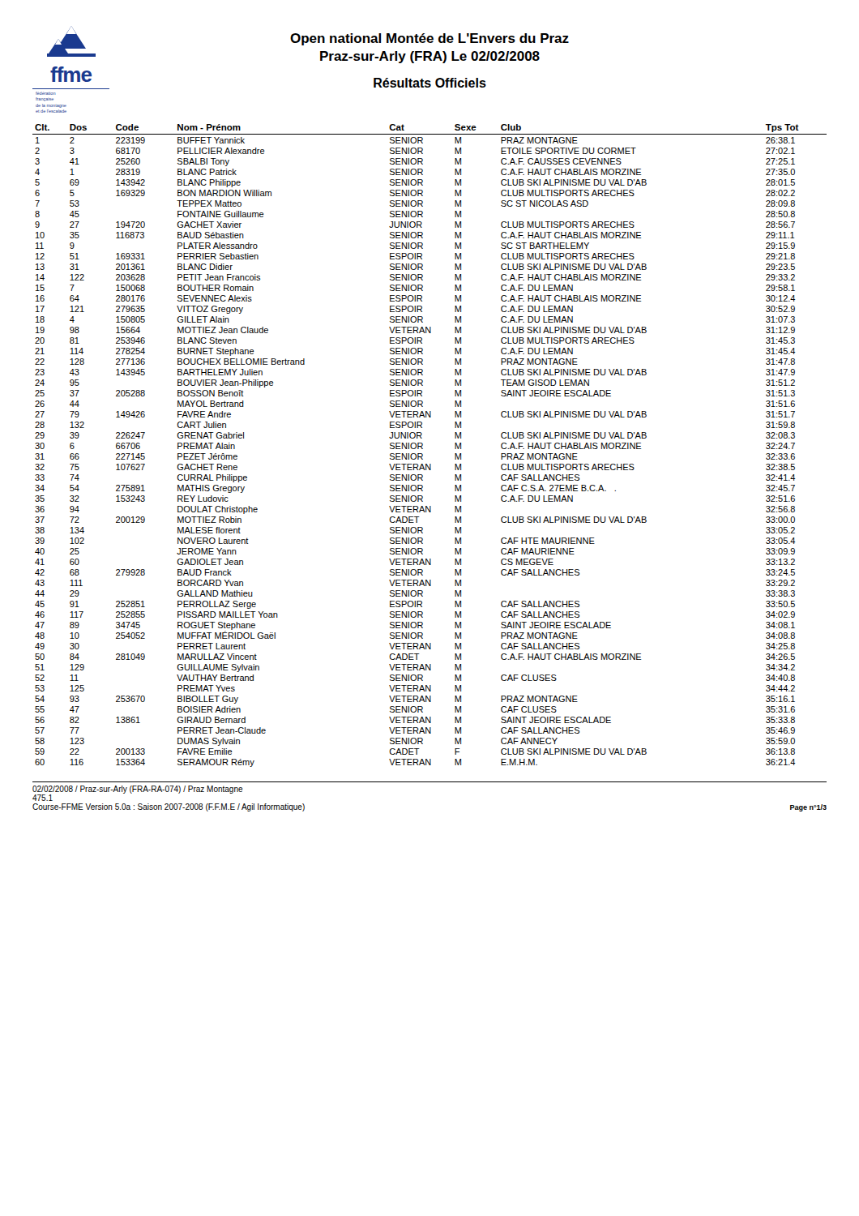ffme
fédération
française
de la montagne
et de l'escalade
Open national Montée de L'Envers du Praz
Praz-sur-Arly (FRA) Le 02/02/2008
Résultats Officiels
| Clt. | Dos | Code | Nom - Prénom | Cat | Sexe | Club | Tps Tot |
| --- | --- | --- | --- | --- | --- | --- | --- |
| 1 | 2 | 223199 | BUFFET Yannick | SENIOR | M | PRAZ MONTAGNE | 26:38.1 |
| 2 | 3 | 68170 | PELLICIER Alexandre | SENIOR | M | ETOILE SPORTIVE DU CORMET | 27:02.1 |
| 3 | 41 | 25260 | SBALBI Tony | SENIOR | M | C.A.F. CAUSSES CEVENNES | 27:25.1 |
| 4 | 1 | 28319 | BLANC Patrick | SENIOR | M | C.A.F. HAUT CHABLAIS MORZINE | 27:35.0 |
| 5 | 69 | 143942 | BLANC Philippe | SENIOR | M | CLUB SKI ALPINISME DU VAL D'AB | 28:01.5 |
| 6 | 5 | 169329 | BON MARDION William | SENIOR | M | CLUB MULTISPORTS ARECHES | 28:02.2 |
| 7 | 53 | | TEPPEX Matteo | SENIOR | M | SC ST NICOLAS ASD | 28:09.8 |
| 8 | 45 | | FONTAINE Guillaume | SENIOR | M | | 28:50.8 |
| 9 | 27 | 194720 | GACHET Xavier | JUNIOR | M | CLUB MULTISPORTS ARECHES | 28:56.7 |
| 10 | 35 | 116873 | BAUD Sébastien | SENIOR | M | C.A.F. HAUT CHABLAIS MORZINE | 29:11.1 |
| 11 | 9 | | PLATER Alessandro | SENIOR | M | SC ST BARTHELEMY | 29:15.9 |
| 12 | 51 | 169331 | PERRIER Sebastien | ESPOIR | M | CLUB MULTISPORTS ARECHES | 29:21.8 |
| 13 | 31 | 201361 | BLANC Didier | SENIOR | M | CLUB SKI ALPINISME DU VAL D'AB | 29:23.5 |
| 14 | 122 | 203628 | PETIT Jean Francois | SENIOR | M | C.A.F. HAUT CHABLAIS MORZINE | 29:33.2 |
| 15 | 7 | 150068 | BOUTHER Romain | SENIOR | M | C.A.F. DU LEMAN | 29:58.1 |
| 16 | 64 | 280176 | SEVENNEC Alexis | ESPOIR | M | C.A.F. HAUT CHABLAIS MORZINE | 30:12.4 |
| 17 | 121 | 279635 | VITTOZ Gregory | ESPOIR | M | C.A.F. DU LEMAN | 30:52.9 |
| 18 | 4 | 150805 | GILLET Alain | SENIOR | M | C.A.F. DU LEMAN | 31:07.3 |
| 19 | 98 | 15664 | MOTTIEZ Jean Claude | VETERAN | M | CLUB SKI ALPINISME DU VAL D'AB | 31:12.9 |
| 20 | 81 | 253946 | BLANC Steven | ESPOIR | M | CLUB MULTISPORTS ARECHES | 31:45.3 |
| 21 | 114 | 278254 | BURNET Stephane | SENIOR | M | C.A.F. DU LEMAN | 31:45.4 |
| 22 | 128 | 277136 | BOUCHEX BELLOMIE Bertrand | SENIOR | M | PRAZ MONTAGNE | 31:47.8 |
| 23 | 43 | 143945 | BARTHELEMY Julien | SENIOR | M | CLUB SKI ALPINISME DU VAL D'AB | 31:47.9 |
| 24 | 95 | | BOUVIER Jean-Philippe | SENIOR | M | TEAM GISOD LEMAN | 31:51.2 |
| 25 | 37 | 205288 | BOSSON Benoît | ESPOIR | M | SAINT JEOIRE ESCALADE | 31:51.3 |
| 26 | 44 | | MAYOL Bertrand | SENIOR | M | | 31:51.6 |
| 27 | 79 | 149426 | FAVRE Andre | VETERAN | M | CLUB SKI ALPINISME DU VAL D'AB | 31:51.7 |
| 28 | 132 | | CART Julien | ESPOIR | M | | 31:59.8 |
| 29 | 39 | 226247 | GRENAT Gabriel | JUNIOR | M | CLUB SKI ALPINISME DU VAL D'AB | 32:08.3 |
| 30 | 6 | 66706 | PREMAT Alain | SENIOR | M | C.A.F. HAUT CHABLAIS MORZINE | 32:24.7 |
| 31 | 66 | 227145 | PEZET Jérôme | SENIOR | M | PRAZ MONTAGNE | 32:33.6 |
| 32 | 75 | 107627 | GACHET Rene | VETERAN | M | CLUB MULTISPORTS ARECHES | 32:38.5 |
| 33 | 74 | | CURRAL Philippe | SENIOR | M | CAF SALLANCHES | 32:41.4 |
| 34 | 54 | 275891 | MATHIS Gregory | SENIOR | M | CAF C.S.A. 27EME B.C.A. . | 32:45.7 |
| 35 | 32 | 153243 | REY Ludovic | SENIOR | M | C.A.F. DU LEMAN | 32:51.6 |
| 36 | 94 | | DOULAT Christophe | VETERAN | M | | 32:56.8 |
| 37 | 72 | 200129 | MOTTIEZ Robin | CADET | M | CLUB SKI ALPINISME DU VAL D'AB | 33:00.0 |
| 38 | 134 | | MALESE florent | SENIOR | M | | 33:05.2 |
| 39 | 102 | | NOVERO Laurent | SENIOR | M | CAF HTE MAURIENNE | 33:05.4 |
| 40 | 25 | | JEROME Yann | SENIOR | M | CAF MAURIENNE | 33:09.9 |
| 41 | 60 | | GADIOLET Jean | VETERAN | M | CS MEGEVE | 33:13.2 |
| 42 | 68 | 279928 | BAUD Franck | SENIOR | M | CAF SALLANCHES | 33:24.5 |
| 43 | 111 | | BORCARD Yvan | VETERAN | M | | 33:29.2 |
| 44 | 29 | | GALLAND Mathieu | SENIOR | M | | 33:38.3 |
| 45 | 91 | 252851 | PERROLLAZ Serge | ESPOIR | M | CAF SALLANCHES | 33:50.5 |
| 46 | 117 | 252855 | PISSARD MAILLET Yoan | SENIOR | M | CAF SALLANCHES | 34:02.9 |
| 47 | 89 | 34745 | ROGUET Stephane | SENIOR | M | SAINT JEOIRE ESCALADE | 34:08.1 |
| 48 | 10 | 254052 | MUFFAT MÉRIDOL Gaël | SENIOR | M | PRAZ MONTAGNE | 34:08.8 |
| 49 | 30 | | PERRET Laurent | VETERAN | M | CAF SALLANCHES | 34:25.8 |
| 50 | 84 | 281049 | MARULLAZ Vincent | CADET | M | C.A.F. HAUT CHABLAIS MORZINE | 34:26.5 |
| 51 | 129 | | GUILLAUME Sylvain | VETERAN | M | | 34:34.2 |
| 52 | 11 | | VAUTHAY Bertrand | SENIOR | M | CAF CLUSES | 34:40.8 |
| 53 | 125 | | PREMAT Yves | VETERAN | M | | 34:44.2 |
| 54 | 93 | 253670 | BIBOLLET Guy | VETERAN | M | PRAZ MONTAGNE | 35:16.1 |
| 55 | 47 | | BOISIER Adrien | SENIOR | M | CAF CLUSES | 35:31.6 |
| 56 | 82 | 13861 | GIRAUD Bernard | VETERAN | M | SAINT JEOIRE ESCALADE | 35:33.8 |
| 57 | 77 | | PERRET Jean-Claude | VETERAN | M | CAF SALLANCHES | 35:46.9 |
| 58 | 123 | | DUMAS Sylvain | SENIOR | M | CAF ANNECY | 35:59.0 |
| 59 | 22 | 200133 | FAVRE Emilie | CADET | F | CLUB SKI ALPINISME DU VAL D'AB | 36:13.8 |
| 60 | 116 | 153364 | SERAMOUR Rémy | VETERAN | M | E.M.H.M. | 36:21.4 |
02/02/2008 / Praz-sur-Arly (FRA-RA-074) / Praz Montagne
475.1
Course-FFME Version 5.0a : Saison 2007-2008 (F.F.M.E / Agil Informatique)
Page n°1/3